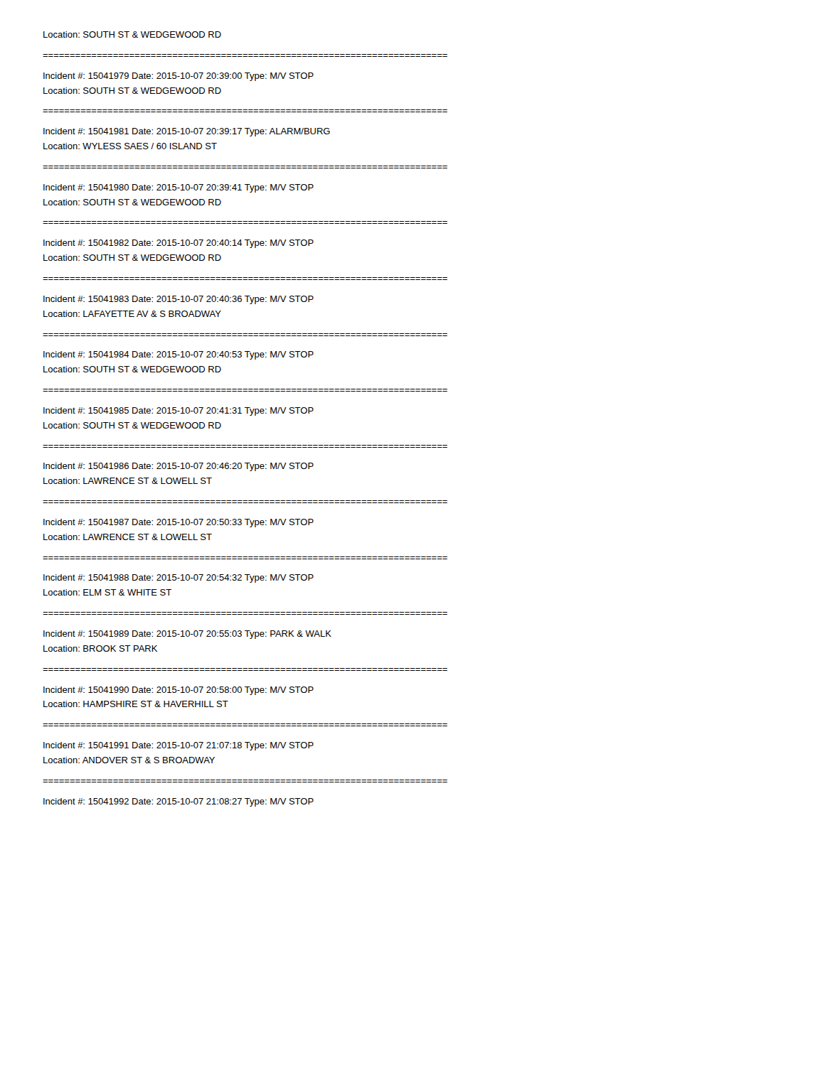Location: SOUTH ST & WEDGEWOOD RD
===========================================================================
Incident #: 15041979 Date: 2015-10-07 20:39:00 Type: M/V STOP
Location: SOUTH ST & WEDGEWOOD RD
===========================================================================
Incident #: 15041981 Date: 2015-10-07 20:39:17 Type: ALARM/BURG
Location: WYLESS SAES / 60 ISLAND ST
===========================================================================
Incident #: 15041980 Date: 2015-10-07 20:39:41 Type: M/V STOP
Location: SOUTH ST & WEDGEWOOD RD
===========================================================================
Incident #: 15041982 Date: 2015-10-07 20:40:14 Type: M/V STOP
Location: SOUTH ST & WEDGEWOOD RD
===========================================================================
Incident #: 15041983 Date: 2015-10-07 20:40:36 Type: M/V STOP
Location: LAFAYETTE AV & S BROADWAY
===========================================================================
Incident #: 15041984 Date: 2015-10-07 20:40:53 Type: M/V STOP
Location: SOUTH ST & WEDGEWOOD RD
===========================================================================
Incident #: 15041985 Date: 2015-10-07 20:41:31 Type: M/V STOP
Location: SOUTH ST & WEDGEWOOD RD
===========================================================================
Incident #: 15041986 Date: 2015-10-07 20:46:20 Type: M/V STOP
Location: LAWRENCE ST & LOWELL ST
===========================================================================
Incident #: 15041987 Date: 2015-10-07 20:50:33 Type: M/V STOP
Location: LAWRENCE ST & LOWELL ST
===========================================================================
Incident #: 15041988 Date: 2015-10-07 20:54:32 Type: M/V STOP
Location: ELM ST & WHITE ST
===========================================================================
Incident #: 15041989 Date: 2015-10-07 20:55:03 Type: PARK & WALK
Location: BROOK ST PARK
===========================================================================
Incident #: 15041990 Date: 2015-10-07 20:58:00 Type: M/V STOP
Location: HAMPSHIRE ST & HAVERHILL ST
===========================================================================
Incident #: 15041991 Date: 2015-10-07 21:07:18 Type: M/V STOP
Location: ANDOVER ST & S BROADWAY
===========================================================================
Incident #: 15041992 Date: 2015-10-07 21:08:27 Type: M/V STOP